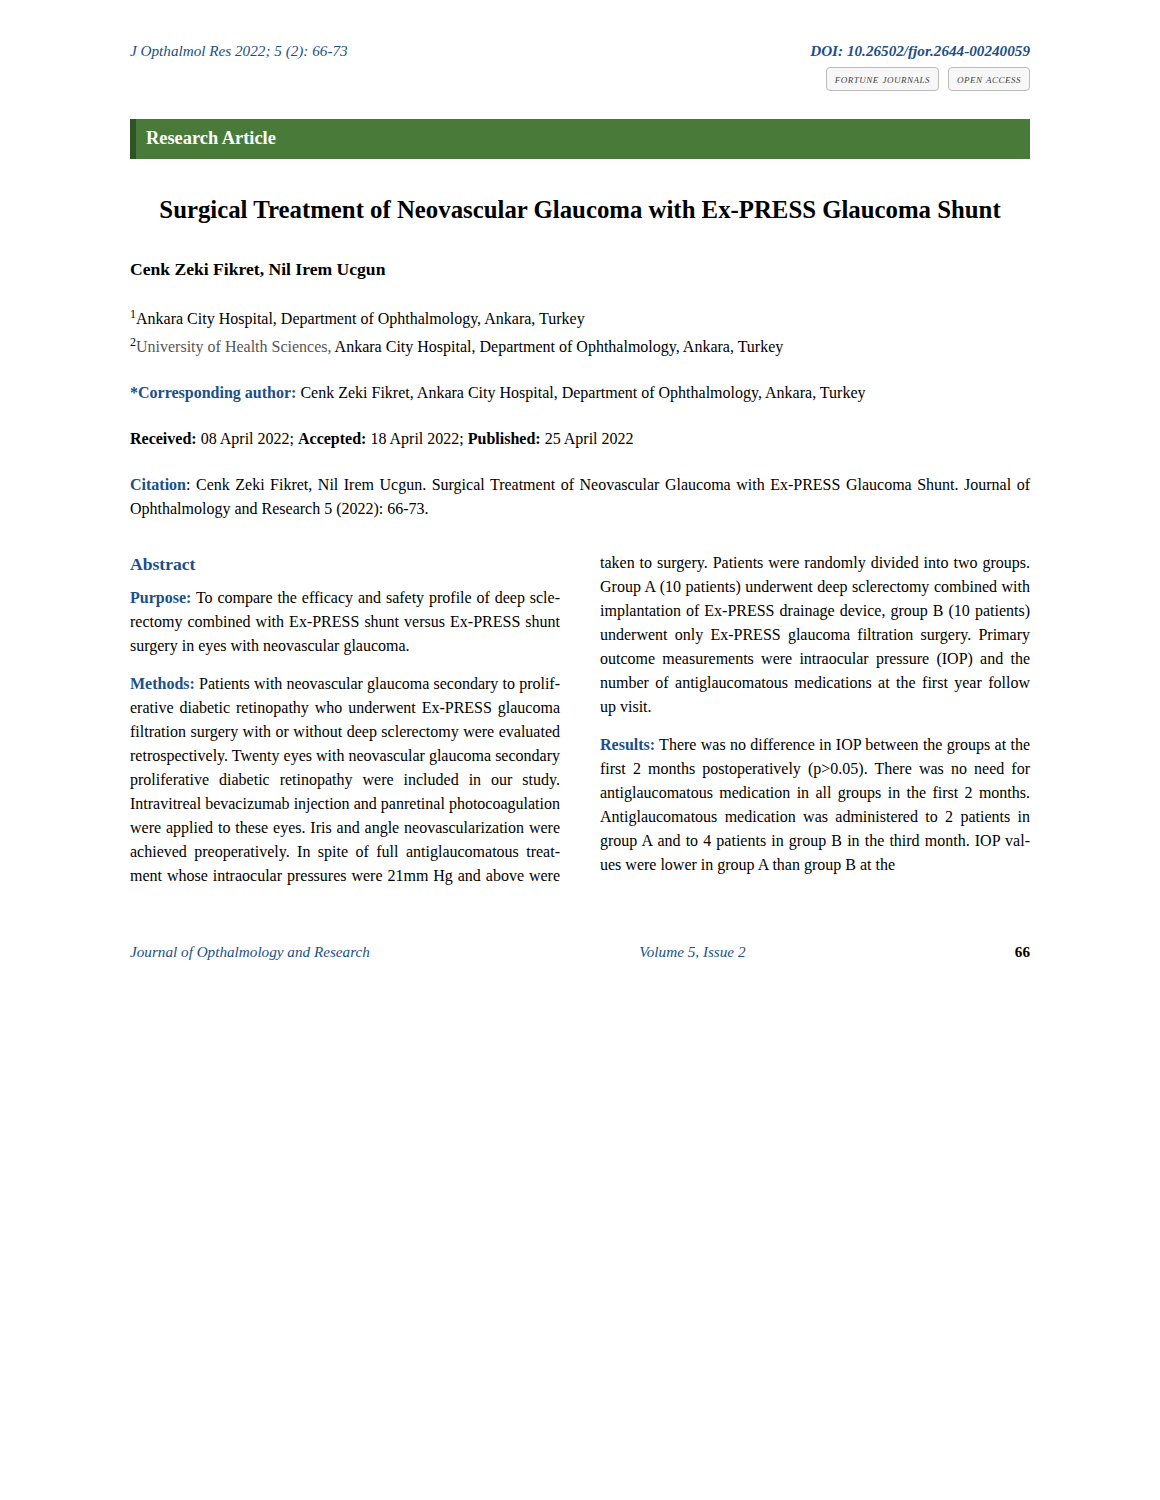J Opthalmol Res 2022; 5 (2): 66-73
DOI: 10.26502/fjor.2644-00240059
fortune journals open access
Research Article
Surgical Treatment of Neovascular Glaucoma with Ex-PRESS Glaucoma Shunt
Cenk Zeki Fikret, Nil Irem Ucgun
1Ankara City Hospital, Department of Ophthalmology, Ankara, Turkey
2University of Health Sciences, Ankara City Hospital, Department of Ophthalmology, Ankara, Turkey
*Corresponding author: Cenk Zeki Fikret, Ankara City Hospital, Department of Ophthalmology, Ankara, Turkey
Received: 08 April 2022; Accepted: 18 April 2022; Published: 25 April 2022
Citation: Cenk Zeki Fikret, Nil Irem Ucgun. Surgical Treatment of Neovascular Glaucoma with Ex-PRESS Glaucoma Shunt. Journal of Ophthalmology and Research 5 (2022): 66-73.
Abstract
Purpose: To compare the efficacy and safety profile of deep sclerectomy combined with Ex-PRESS shunt versus Ex-PRESS shunt surgery in eyes with neovascular glaucoma.
Methods: Patients with neovascular glaucoma secondary to proliferative diabetic retinopathy who underwent Ex-PRESS glaucoma filtration surgery with or without deep sclerectomy were evaluated retrospectively. Twenty eyes with neovascular glaucoma secondary proliferative diabetic retinopathy were included in our study. Intravitreal bevacizumab injection and panretinal photocoagulation were applied to these eyes. Iris and angle neovascularization were achieved preoperatively. In spite of full antiglaucomatous treatment whose intraocular pressures were 21mm Hg and above were taken to surgery. Patients were randomly divided into two groups. Group A (10 patients) underwent deep sclerectomy combined with implantation of Ex-PRESS drainage device, group B (10 patients) underwent only Ex-PRESS glaucoma filtration surgery. Primary outcome measurements were intraocular pressure (IOP) and the number of antiglaucomatous medications at the first year follow up visit.
Results: There was no difference in IOP between the groups at the first 2 months postoperatively (p>0.05). There was no need for antiglaucomatous medication in all groups in the first 2 months. Antiglaucomatous medication was administered to 2 patients in group A and to 4 patients in group B in the third month. IOP values were lower in group A than group B at the
Journal of Opthalmology and Research
Volume 5, Issue 2
66